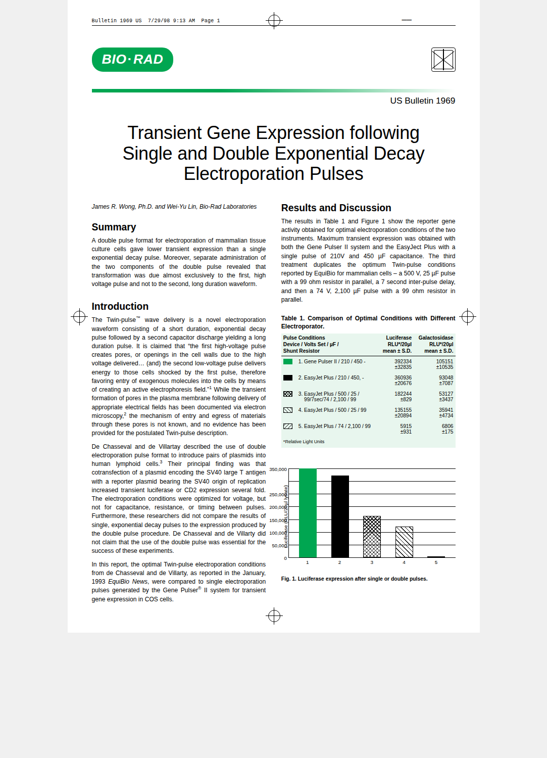Bulletin 1969 US 7/29/98 9:13 AM Page 1 ——
BIO·RAD
US Bulletin 1969
Transient Gene Expression following
Single and Double Exponential Decay
Electroporation Pulses
James R. Wong, Ph.D. and Wei-Yu Lin, Bio-Rad Laboratories
Summary
A double pulse format for electroporation of mammalian tissue culture cells gave lower transient expression than a single exponential decay pulse. Moreover, separate administration of the two components of the double pulse revealed that transformation was due almost exclusively to the first, high voltage pulse and not to the second, long duration waveform.
Introduction
The Twin-pulse™ wave delivery is a novel electroporation waveform consisting of a short duration, exponential decay pulse followed by a second capacitor discharge yielding a long duration pulse. It is claimed that “the first high-voltage pulse creates pores, or openings in the cell walls due to the high voltage delivered… (and) the second low-voltage pulse delivers energy to those cells shocked by the first pulse, therefore favoring entry of exogenous molecules into the cells by means of creating an active electrophoresis field.”1 While the transient formation of pores in the plasma membrane following delivery of appropriate electrical fields has been documented via electron microscopy,2 the mechanism of entry and egress of materials through these pores is not known, and no evidence has been provided for the postulated Twin-pulse description.
De Chasseval and de Villartay described the use of double electroporation pulse format to introduce pairs of plasmids into human lymphoid cells.3 Their principal finding was that cotransfection of a plasmid encoding the SV40 large T antigen with a reporter plasmid bearing the SV40 origin of replication increased transient luciferase or CD2 expression several fold. The electroporation conditions were optimized for voltage, but not for capacitance, resistance, or timing between pulses. Furthermore, these researchers did not compare the results of single, exponential decay pulses to the expression produced by the double pulse procedure. De Chasseval and de Villarty did not claim that the use of the double pulse was essential for the success of these experiments.
In this report, the optimal Twin-pulse electroporation conditions from de Chasseval and de Villarty, as reported in the January, 1993 EquiBio News, were compared to single electroporation pulses generated by the Gene Pulser® II system for transient gene expression in COS cells.
Results and Discussion
The results in Table 1 and Figure 1 show the reporter gene activity obtained for optimal electroporation conditions of the two instruments. Maximum transient expression was obtained with both the Gene Pulser II system and the EasyJect Plus with a single pulse of 210V and 450 µF capacitance. The third treatment duplicates the optimum Twin-pulse conditions reported by EquiBio for mammalian cells – a 500 V, 25 µF pulse with a 99 ohm resistor in parallel, a 7 second inter-pulse delay, and then a 74 V, 2,100 µF pulse with a 99 ohm resistor in parallel.
Table 1. Comparison of Optimal Conditions with Different Electroporator.
| Pulse Conditions Device / Volts Set / µF / Shunt Resistor | Luciferase RLU*/20µl mean ± S.D. | Galactosidase RLU*/20µl mean ± S.D. |
| --- | --- | --- |
| | 1. Gene Pulser II / 210 / 450 - | 392334 ±32835 | 105151 ±10535 |
| | 2. EasyJet Plus / 210 / 450, - | 360936 ±20676 | 93048 ±7087 |
| | 3. EasyJet Plus / 500 / 25 / 99/7sec/74 / 2,100 / 99 | 182244 ±829 | 53127 ±3437 |
| | 4. EasyJet Plus / 500 / 25 / 99 | 135155 ±20894 | 35941 ±4734 |
| | 5. EasyJet Plus / 74 / 2,100 / 99 | 5915 ±931 | 6806 ±175 |
*Relative Light Units
Luciferase (RLU/20µl lysate)
350,000
250,000
200,000
150,000
100,000
50,000
0
12345
Fig. 1. Luciferase expression after single or double pulses.